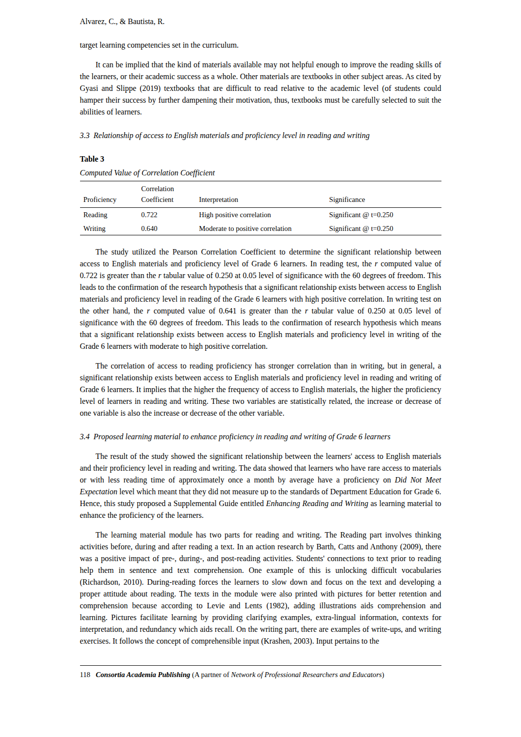Alvarez, C., & Bautista, R.
target learning competencies set in the curriculum.
It can be implied that the kind of materials available may not helpful enough to improve the reading skills of the learners, or their academic success as a whole. Other materials are textbooks in other subject areas. As cited by Gyasi and Slippe (2019) textbooks that are difficult to read relative to the academic level (of students could hamper their success by further dampening their motivation, thus, textbooks must be carefully selected to suit the abilities of learners.
3.3 Relationship of access to English materials and proficiency level in reading and writing
Table 3
Computed Value of Correlation Coefficient
| Proficiency | Correlation Coefficient | Interpretation | Significance |
| --- | --- | --- | --- |
| Reading | 0.722 | High positive correlation | Significant @ t=0.250 |
| Writing | 0.640 | Moderate to positive correlation | Significant @ t=0.250 |
The study utilized the Pearson Correlation Coefficient to determine the significant relationship between access to English materials and proficiency level of Grade 6 learners. In reading test, the r computed value of 0.722 is greater than the r tabular value of 0.250 at 0.05 level of significance with the 60 degrees of freedom. This leads to the confirmation of the research hypothesis that a significant relationship exists between access to English materials and proficiency level in reading of the Grade 6 learners with high positive correlation. In writing test on the other hand, the r computed value of 0.641 is greater than the r tabular value of 0.250 at 0.05 level of significance with the 60 degrees of freedom. This leads to the confirmation of research hypothesis which means that a significant relationship exists between access to English materials and proficiency level in writing of the Grade 6 learners with moderate to high positive correlation.
The correlation of access to reading proficiency has stronger correlation than in writing, but in general, a significant relationship exists between access to English materials and proficiency level in reading and writing of Grade 6 learners. It implies that the higher the frequency of access to English materials, the higher the proficiency level of learners in reading and writing. These two variables are statistically related, the increase or decrease of one variable is also the increase or decrease of the other variable.
3.4 Proposed learning material to enhance proficiency in reading and writing of Grade 6 learners
The result of the study showed the significant relationship between the learners' access to English materials and their proficiency level in reading and writing. The data showed that learners who have rare access to materials or with less reading time of approximately once a month by average have a proficiency on Did Not Meet Expectation level which meant that they did not measure up to the standards of Department Education for Grade 6. Hence, this study proposed a Supplemental Guide entitled Enhancing Reading and Writing as learning material to enhance the proficiency of the learners.
The learning material module has two parts for reading and writing. The Reading part involves thinking activities before, during and after reading a text. In an action research by Barth, Catts and Anthony (2009), there was a positive impact of pre-, during-, and post-reading activities. Students' connections to text prior to reading help them in sentence and text comprehension. One example of this is unlocking difficult vocabularies (Richardson, 2010). During-reading forces the learners to slow down and focus on the text and developing a proper attitude about reading. The texts in the module were also printed with pictures for better retention and comprehension because according to Levie and Lents (1982), adding illustrations aids comprehension and learning. Pictures facilitate learning by providing clarifying examples, extra-lingual information, contexts for interpretation, and redundancy which aids recall. On the writing part, there are examples of write-ups, and writing exercises. It follows the concept of comprehensible input (Krashen, 2003). Input pertains to the
118 Consortia Academia Publishing (A partner of Network of Professional Researchers and Educators)